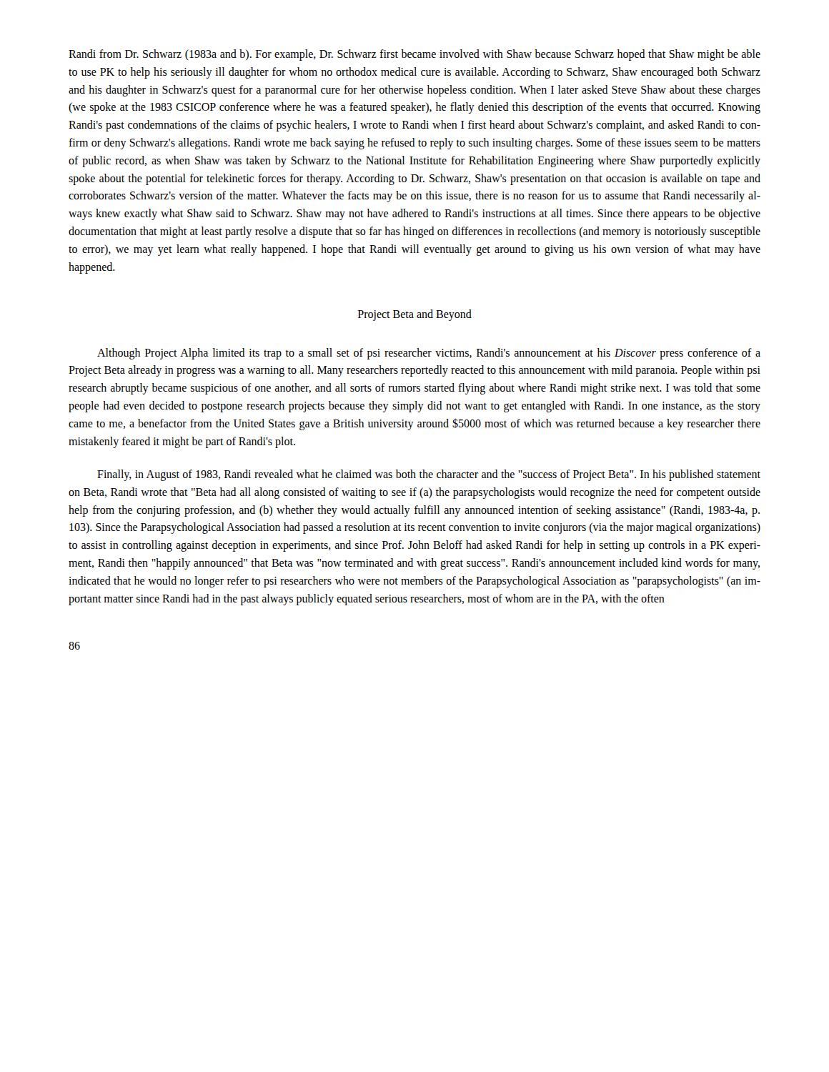Randi from Dr. Schwarz (1983a and b). For example, Dr. Schwarz first became involved with Shaw because Schwarz hoped that Shaw might be able to use PK to help his seriously ill daughter for whom no orthodox medical cure is available. According to Schwarz, Shaw encouraged both Schwarz and his daughter in Schwarz's quest for a paranormal cure for her otherwise hopeless condition. When I later asked Steve Shaw about these charges (we spoke at the 1983 CSICOP conference where he was a featured speaker), he flatly denied this description of the events that occurred. Knowing Randi's past condemnations of the claims of psychic healers, I wrote to Randi when I first heard about Schwarz's complaint, and asked Randi to confirm or deny Schwarz's allegations. Randi wrote me back saying he refused to reply to such insulting charges. Some of these issues seem to be matters of public record, as when Shaw was taken by Schwarz to the National Institute for Rehabilitation Engineering where Shaw purportedly explicitly spoke about the potential for telekinetic forces for therapy. According to Dr. Schwarz, Shaw's presentation on that occasion is available on tape and corroborates Schwarz's version of the matter. Whatever the facts may be on this issue, there is no reason for us to assume that Randi necessarily always knew exactly what Shaw said to Schwarz. Shaw may not have adhered to Randi's instructions at all times. Since there appears to be objective documentation that might at least partly resolve a dispute that so far has hinged on differences in recollections (and memory is notoriously susceptible to error), we may yet learn what really happened. I hope that Randi will eventually get around to giving us his own version of what may have happened.
Project Beta and Beyond
Although Project Alpha limited its trap to a small set of psi researcher victims, Randi's announcement at his Discover press conference of a Project Beta already in progress was a warning to all. Many researchers reportedly reacted to this announcement with mild paranoia. People within psi research abruptly became suspicious of one another, and all sorts of rumors started flying about where Randi might strike next. I was told that some people had even decided to postpone research projects because they simply did not want to get entangled with Randi. In one instance, as the story came to me, a benefactor from the United States gave a British university around $5000 most of which was returned because a key researcher there mistakenly feared it might be part of Randi's plot.
Finally, in August of 1983, Randi revealed what he claimed was both the character and the "success of Project Beta". In his published statement on Beta, Randi wrote that "Beta had all along consisted of waiting to see if (a) the parapsychologists would recognize the need for competent outside help from the conjuring profession, and (b) whether they would actually fulfill any announced intention of seeking assistance" (Randi, 1983-4a, p. 103). Since the Parapsychological Association had passed a resolution at its recent convention to invite conjurors (via the major magical organizations) to assist in controlling against deception in experiments, and since Prof. John Beloff had asked Randi for help in setting up controls in a PK experiment, Randi then "happily announced" that Beta was "now terminated and with great success". Randi's announcement included kind words for many, indicated that he would no longer refer to psi researchers who were not members of the Parapsychological Association as "parapsychologists" (an important matter since Randi had in the past always publicly equated serious researchers, most of whom are in the PA, with the often
86